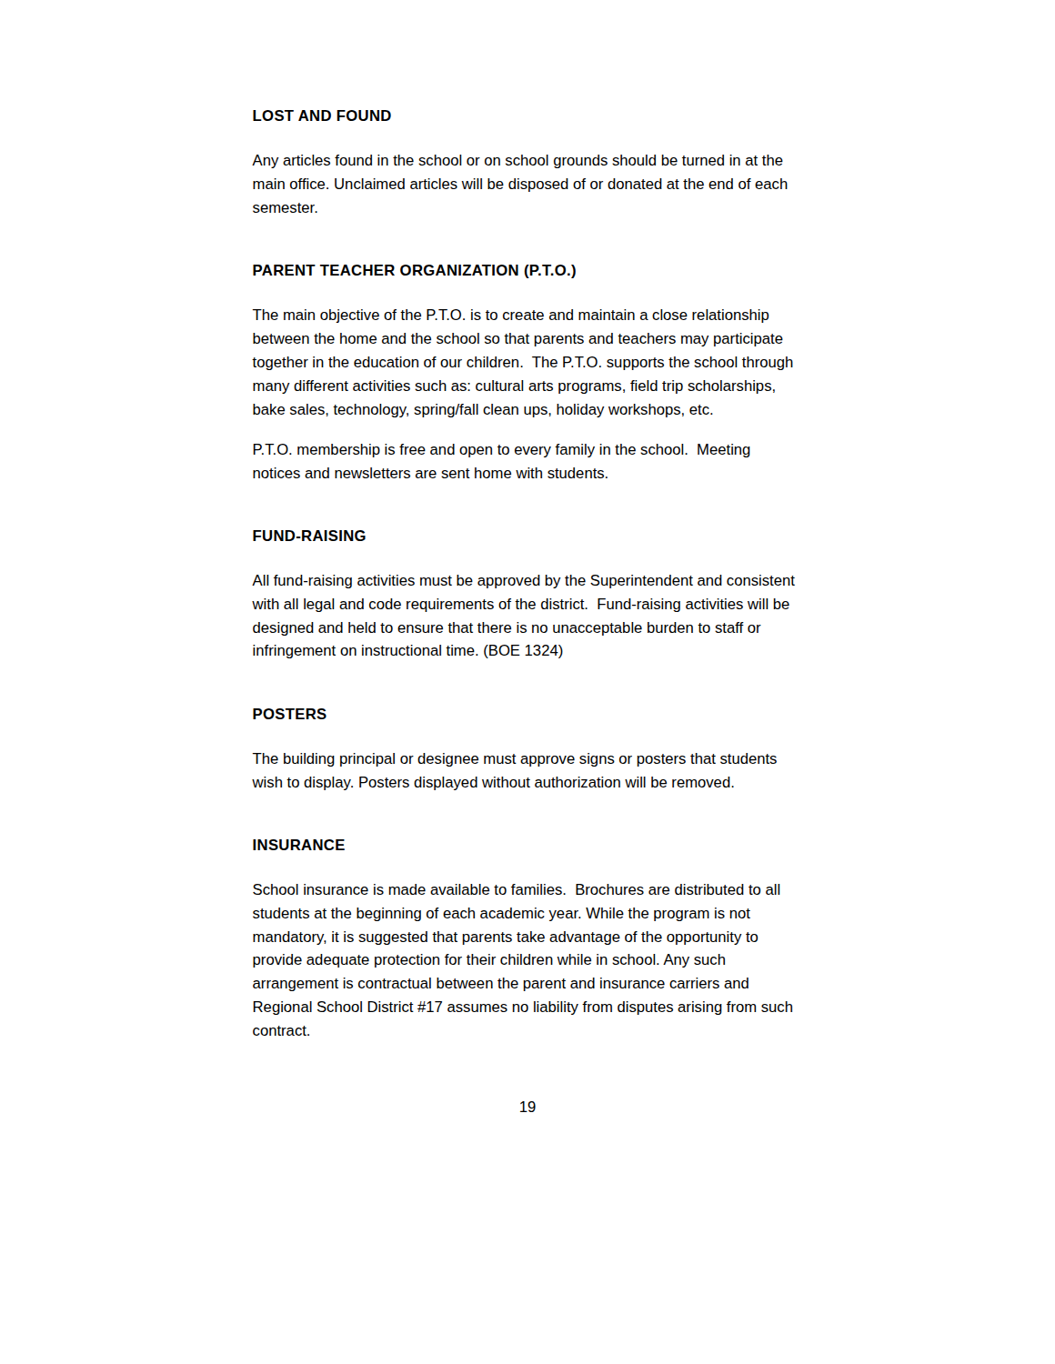Lost and Found
Any articles found in the school or on school grounds should be turned in at the main office. Unclaimed articles will be disposed of or donated at the end of each semester.
Parent Teacher Organization (P.T.O.)
The main objective of the P.T.O. is to create and maintain a close relationship between the home and the school so that parents and teachers may participate together in the education of our children. The P.T.O. supports the school through many different activities such as: cultural arts programs, field trip scholarships, bake sales, technology, spring/fall clean ups, holiday workshops, etc.
P.T.O. membership is free and open to every family in the school. Meeting notices and newsletters are sent home with students.
Fund-Raising
All fund-raising activities must be approved by the Superintendent and consistent with all legal and code requirements of the district. Fund-raising activities will be designed and held to ensure that there is no unacceptable burden to staff or infringement on instructional time. (BOE 1324)
Posters
The building principal or designee must approve signs or posters that students wish to display. Posters displayed without authorization will be removed.
Insurance
School insurance is made available to families. Brochures are distributed to all students at the beginning of each academic year. While the program is not mandatory, it is suggested that parents take advantage of the opportunity to provide adequate protection for their children while in school. Any such arrangement is contractual between the parent and insurance carriers and Regional School District #17 assumes no liability from disputes arising from such contract.
19